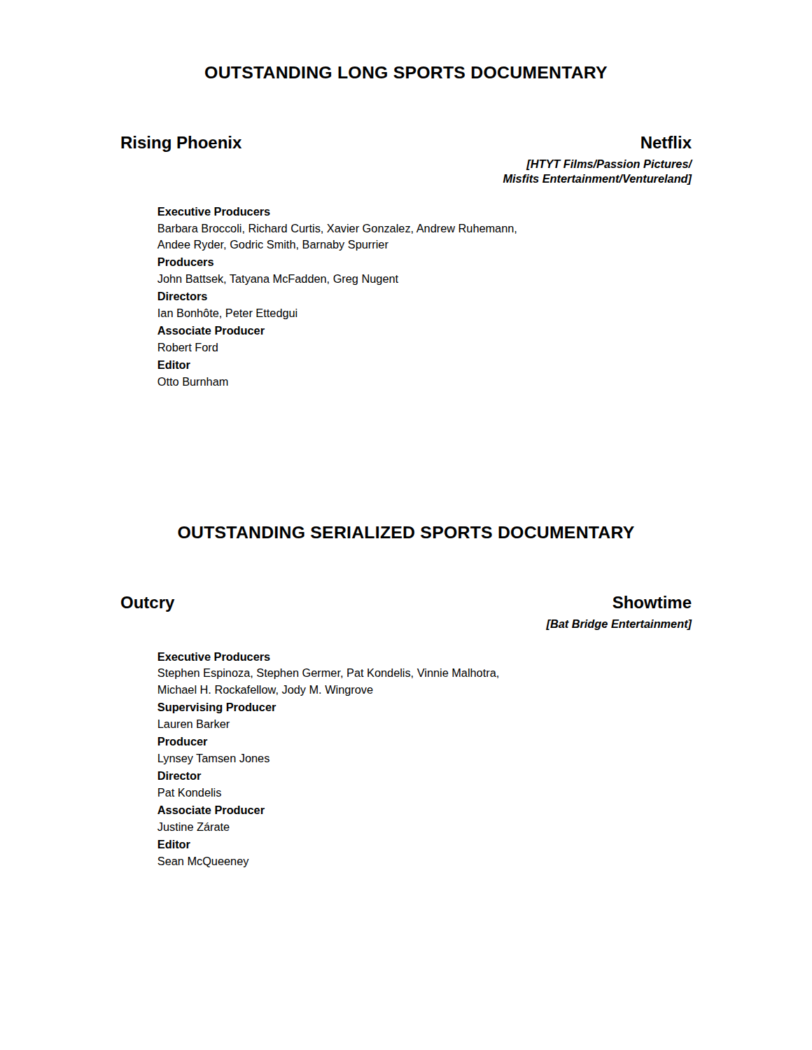OUTSTANDING LONG SPORTS DOCUMENTARY
Rising Phoenix Netflix
[HTYT Films/Passion Pictures/
Misfits Entertainment/Ventureland]
Executive Producers
Barbara Broccoli, Richard Curtis, Xavier Gonzalez, Andrew Ruhemann,
Andee Ryder, Godric Smith, Barnaby Spurrier
Producers
John Battsek, Tatyana McFadden, Greg Nugent
Directors
Ian Bonhôte, Peter Ettedgui
Associate Producer
Robert Ford
Editor
Otto Burnham
OUTSTANDING SERIALIZED SPORTS DOCUMENTARY
Outcry Showtime
[Bat Bridge Entertainment]
Executive Producers
Stephen Espinoza, Stephen Germer, Pat Kondelis, Vinnie Malhotra,
Michael H. Rockafellow, Jody M. Wingrove
Supervising Producer
Lauren Barker
Producer
Lynsey Tamsen Jones
Director
Pat Kondelis
Associate Producer
Justine Zárate
Editor
Sean McQueeney